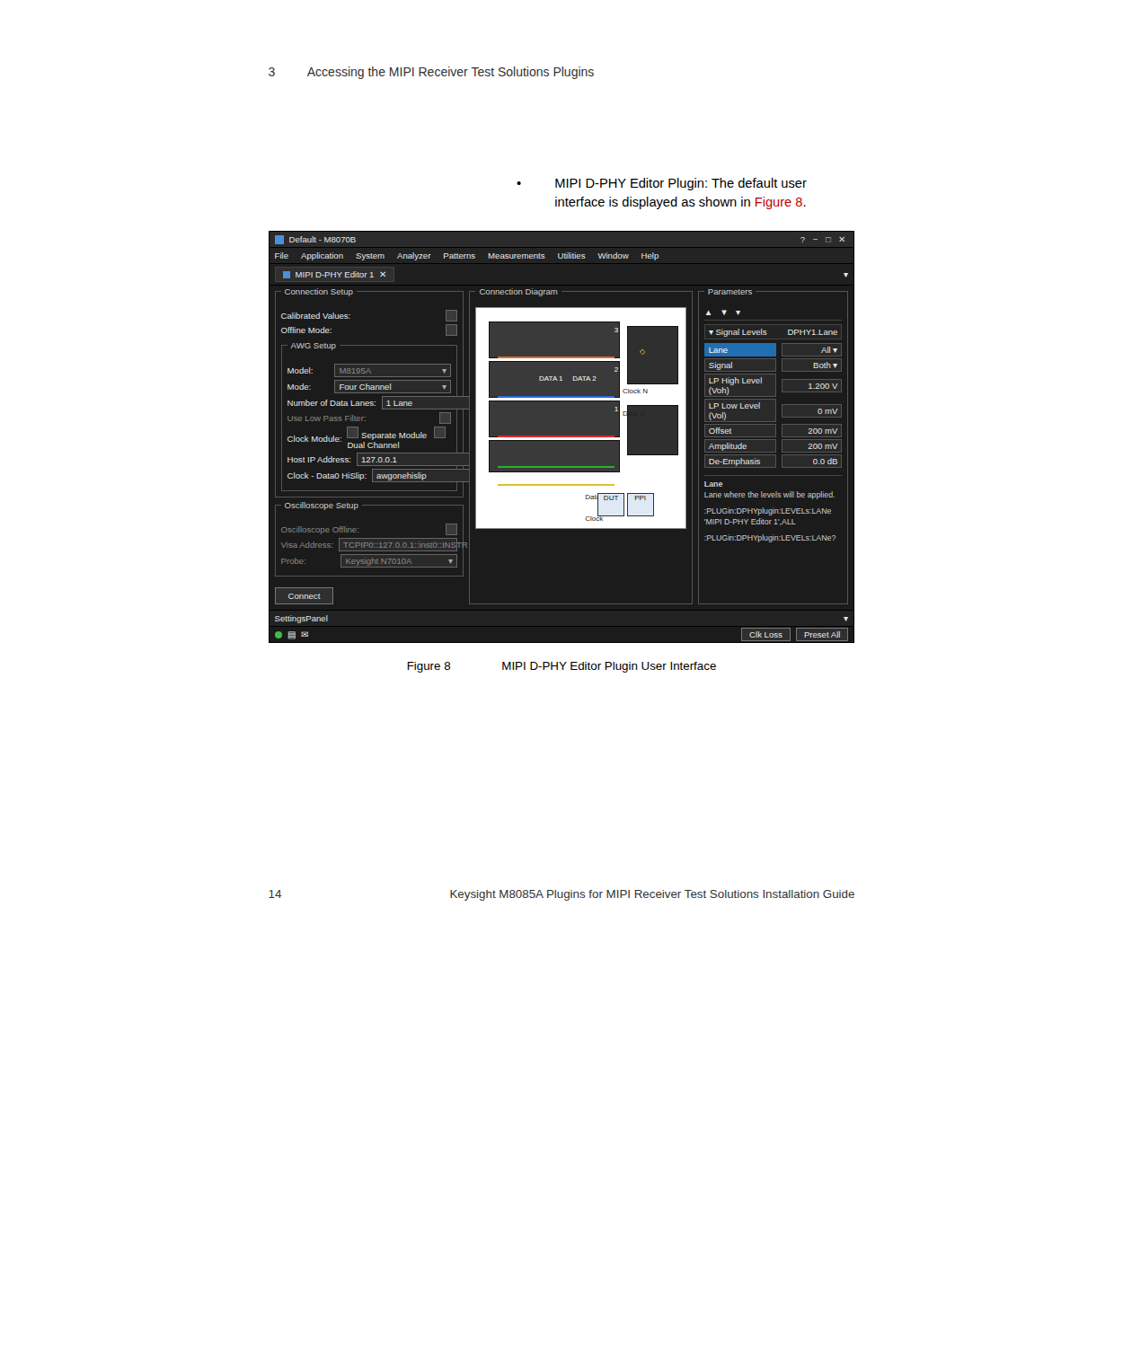3 Accessing the MIPI Receiver Test Solutions Plugins
• MIPI D-PHY Editor Plugin: The default user interface is displayed as shown in Figure 8.
Default - M8070B
? − □ ✕
File Application System Analyzer Patterns Measurements Utilities Window Help
MIPI D-PHY Editor 1✕
▾
Connection Setup
Calibrated Values:
Offline Mode:
AWG Setup
Model: M8195A▾
Mode: Four Channel▾
Number of Data Lanes: 1 Lane▾
Use Low Pass Filter:
Clock Module: Separate Module Dual Channel
Host IP Address: 127.0.0.1
Clock - Data0 HiSlip: awgonehislip
Oscilloscope Setup
Oscilloscope Offline:
Visa Address: TCPIP0::127.0.0.1::inst0::INSTR
Probe: Keysight N7010A▾
Connect
Connection Diagram
DATA 1
DATA 2
3
2
1
◇
Clock N
Data N
Data 0
Clock
DUT
PPI
Parameters
▲▼▾
▾ Signal Levels DPHY1.Lane
Lane All ▾
Signal Both ▾
LP High Level (Voh) 1.200 V
LP Low Level (Vol) 0 mV
Offset 200 mV
Amplitude 200 mV
De-Emphasis 0.0 dB
Lane
Lane where the levels will be applied.
:PLUGin:DPHYplugin:LEVELs:LANe
'MIPI D-PHY Editor 1',ALL
:PLUGin:DPHYplugin:LEVELs:LANe?
SettingsPanel ▾
▤✉
Clk Loss Preset All
Figure 8 MIPI D-PHY Editor Plugin User Interface
14 Keysight M8085A Plugins for MIPI Receiver Test Solutions Installation Guide